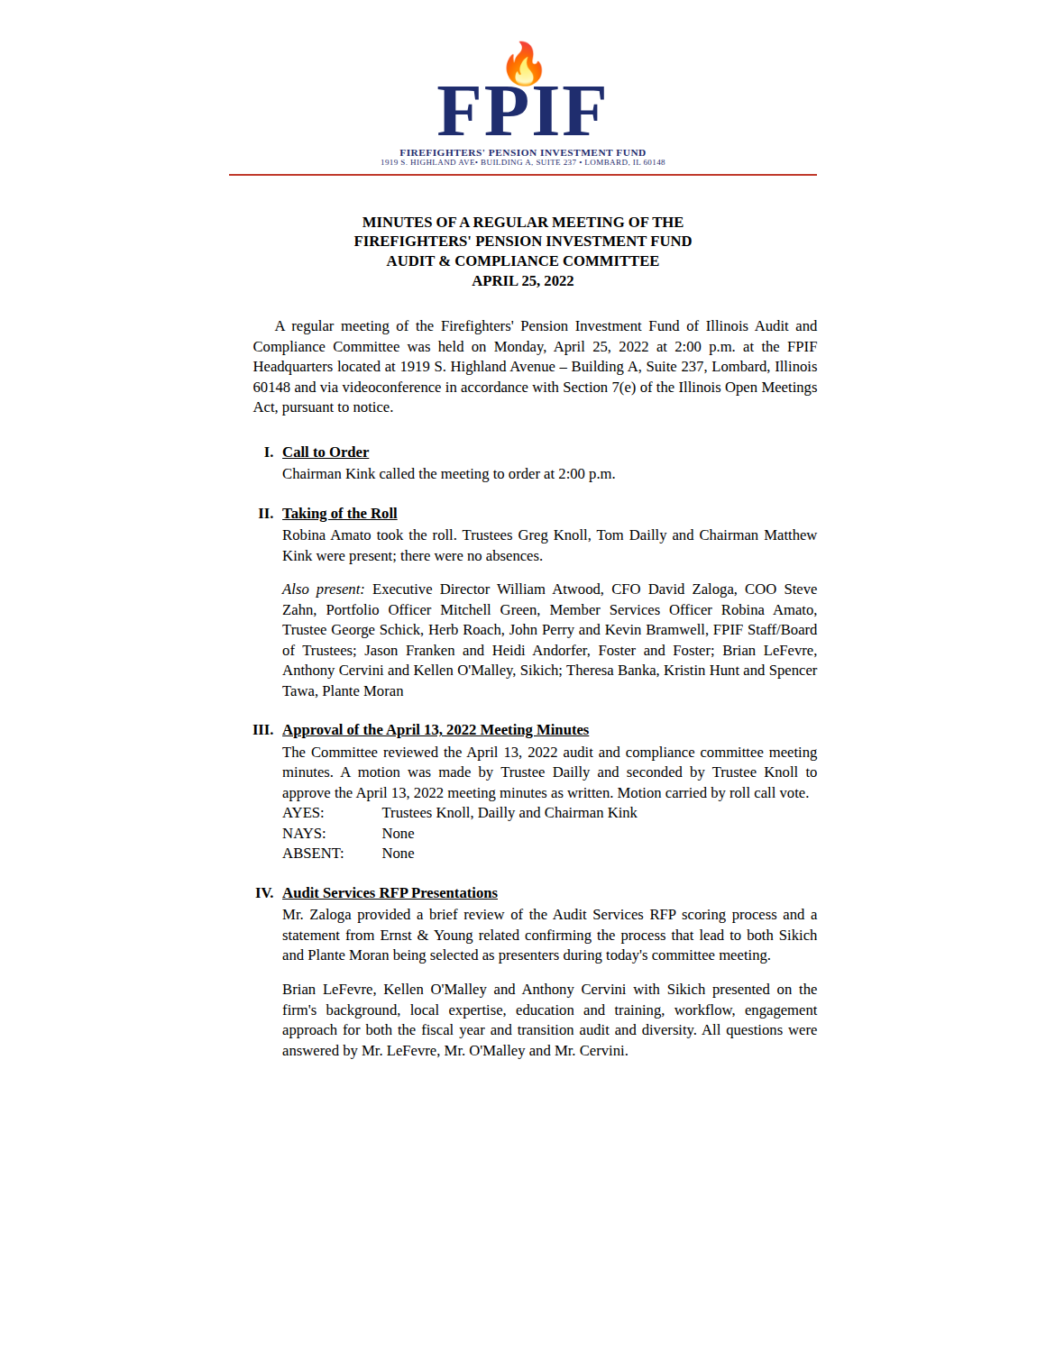🔥
FPIF
FIREFIGHTERS' PENSION INVESTMENT FUND
1919 S. HIGHLAND AVE• BUILDING A, SUITE 237 • LOMBARD, IL 60148
Minutes of a Regular Meeting of the
Firefighters' Pension Investment Fund
Audit & Compliance Committee
April 25, 2022
A regular meeting of the Firefighters' Pension Investment Fund of Illinois Audit and Compliance Committee was held on Monday, April 25, 2022 at 2:00 p.m. at the FPIF Headquarters located at 1919 S. Highland Avenue – Building A, Suite 237, Lombard, Illinois 60148 and via videoconference in accordance with Section 7(e) of the Illinois Open Meetings Act, pursuant to notice.
Call to Order
Chairman Kink called the meeting to order at 2:00 p.m.
Taking of the Roll
Robina Amato took the roll. Trustees Greg Knoll, Tom Dailly and Chairman Matthew Kink were present; there were no absences.
Also present: Executive Director William Atwood, CFO David Zaloga, COO Steve Zahn, Portfolio Officer Mitchell Green, Member Services Officer Robina Amato, Trustee George Schick, Herb Roach, John Perry and Kevin Bramwell, FPIF Staff/Board of Trustees; Jason Franken and Heidi Andorfer, Foster and Foster; Brian LeFevre, Anthony Cervini and Kellen O'Malley, Sikich; Theresa Banka, Kristin Hunt and Spencer Tawa, Plante Moran
Approval of the April 13, 2022 Meeting Minutes
The Committee reviewed the April 13, 2022 audit and compliance committee meeting minutes. A motion was made by Trustee Dailly and seconded by Trustee Knoll to approve the April 13, 2022 meeting minutes as written. Motion carried by roll call vote.
| AYES: | Trustees Knoll, Dailly and Chairman Kink |
| NAYS: | None |
| ABSENT: | None |
Audit Services RFP Presentations
Mr. Zaloga provided a brief review of the Audit Services RFP scoring process and a statement from Ernst & Young related confirming the process that lead to both Sikich and Plante Moran being selected as presenters during today's committee meeting.
Brian LeFevre, Kellen O'Malley and Anthony Cervini with Sikich presented on the firm's background, local expertise, education and training, workflow, engagement approach for both the fiscal year and transition audit and diversity. All questions were answered by Mr. LeFevre, Mr. O'Malley and Mr. Cervini.